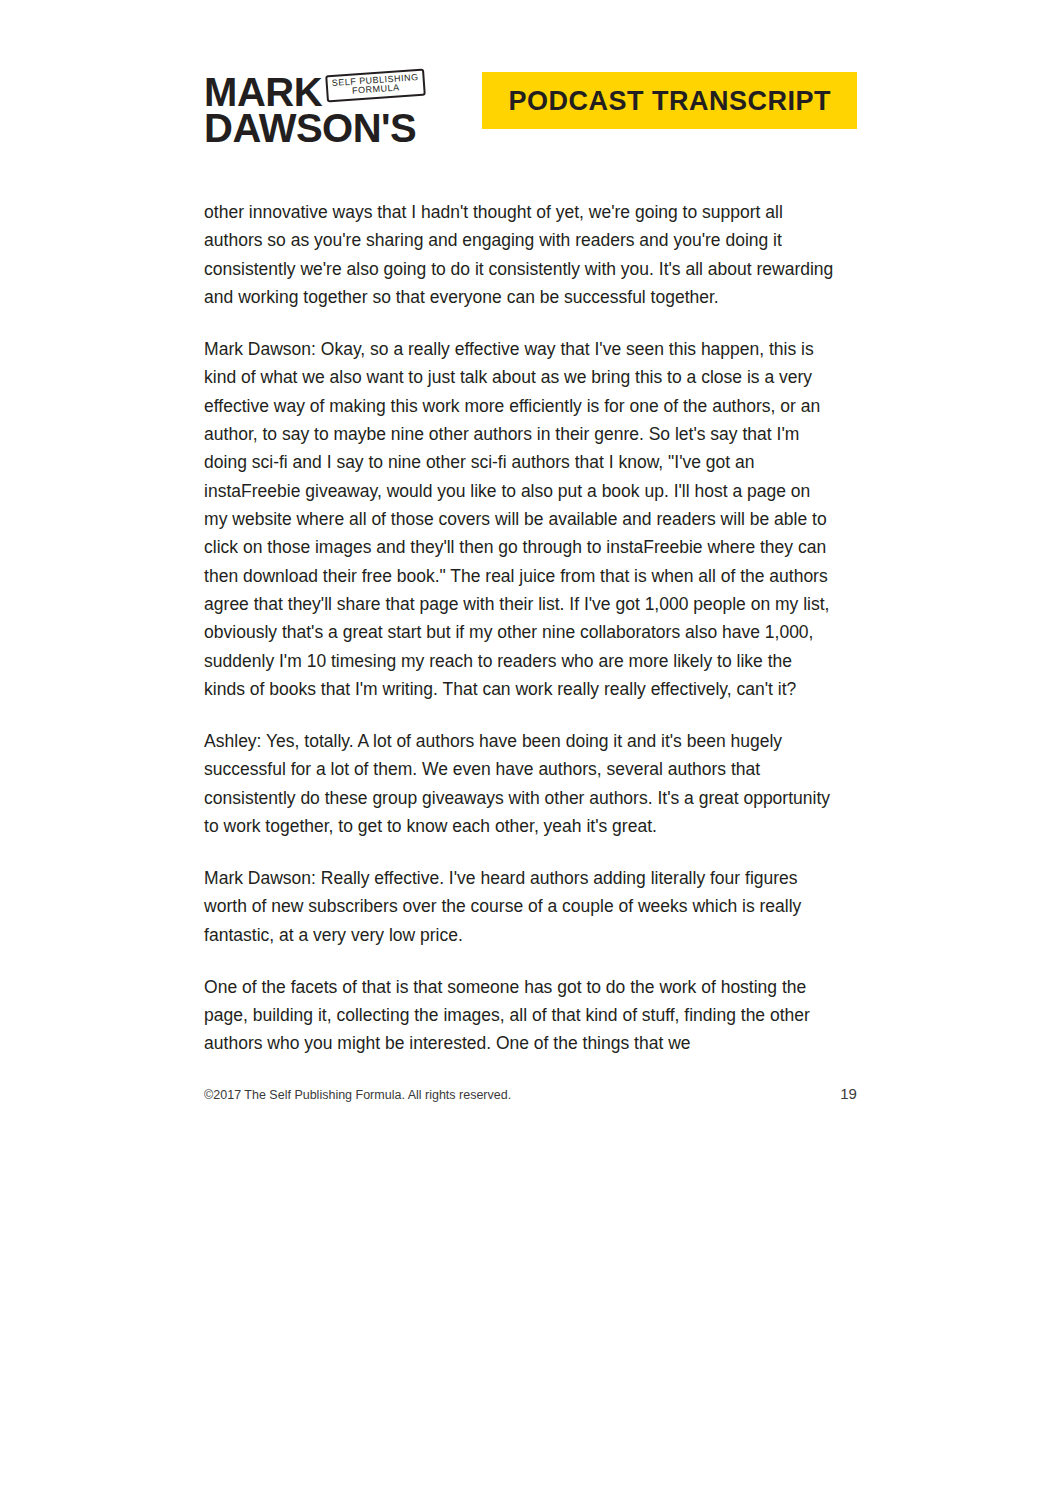MarkSelf Publishing
Formula Dawson's
Podcast Transcript
other innovative ways that I hadn't thought of yet, we're going to support all authors so as you're sharing and engaging with readers and you're doing it consistently we're also going to do it consistently with you. It's all about rewarding and working together so that everyone can be successful together.
Mark Dawson: Okay, so a really effective way that I've seen this happen, this is kind of what we also want to just talk about as we bring this to a close is a very effective way of making this work more efficiently is for one of the authors, or an author, to say to maybe nine other authors in their genre. So let's say that I'm doing sci-fi and I say to nine other sci-fi authors that I know, "I've got an instaFreebie giveaway, would you like to also put a book up. I'll host a page on my website where all of those covers will be available and readers will be able to click on those images and they'll then go through to instaFreebie where they can then download their free book." The real juice from that is when all of the authors agree that they'll share that page with their list. If I've got 1,000 people on my list, obviously that's a great start but if my other nine collaborators also have 1,000, suddenly I'm 10 timesing my reach to readers who are more likely to like the kinds of books that I'm writing. That can work really really effectively, can't it?
Ashley: Yes, totally. A lot of authors have been doing it and it's been hugely successful for a lot of them. We even have authors, several authors that consistently do these group giveaways with other authors. It's a great opportunity to work together, to get to know each other, yeah it's great.
Mark Dawson: Really effective. I've heard authors adding literally four figures worth of new subscribers over the course of a couple of weeks which is really fantastic, at a very very low price.
One of the facets of that is that someone has got to do the work of hosting the page, building it, collecting the images, all of that kind of stuff, finding the other authors who you might be interested. One of the things that we
©2017 The Self Publishing Formula. All rights reserved. 19